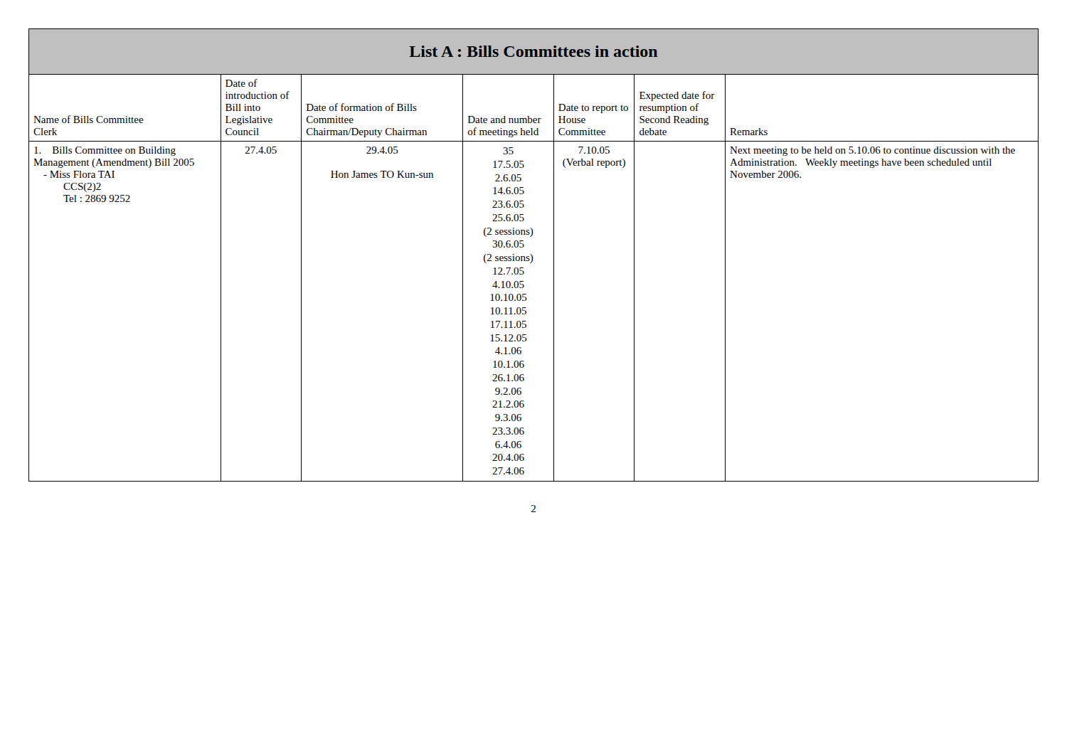List A : Bills Committees in action
| Name of Bills Committee Clerk | Date of introduction of Bill into Legislative Council | Date of formation of Bills Committee Chairman/Deputy Chairman | Date and number of meetings held | Date to report to House Committee | Expected date for resumption of Second Reading debate | Remarks |
| --- | --- | --- | --- | --- | --- | --- |
| 1. Bills Committee on Building Management (Amendment) Bill 2005 Miss Flora TAI CCS(2)2 Tel : 2869 9252 | 27.4.05 | 29.4.05 Hon James TO Kun-sun | 35 17.5.05 2.6.05 14.6.05 23.6.05 25.6.05 (2 sessions) 30.6.05 (2 sessions) 12.7.05 4.10.05 10.10.05 10.11.05 17.11.05 15.12.05 4.1.06 10.1.06 26.1.06 9.2.06 21.2.06 9.3.06 23.3.06 6.4.06 20.4.06 27.4.06 | 7.10.05 (Verbal report) | | Next meeting to be held on 5.10.06 to continue discussion with the Administration. Weekly meetings have been scheduled until November 2006. |
2